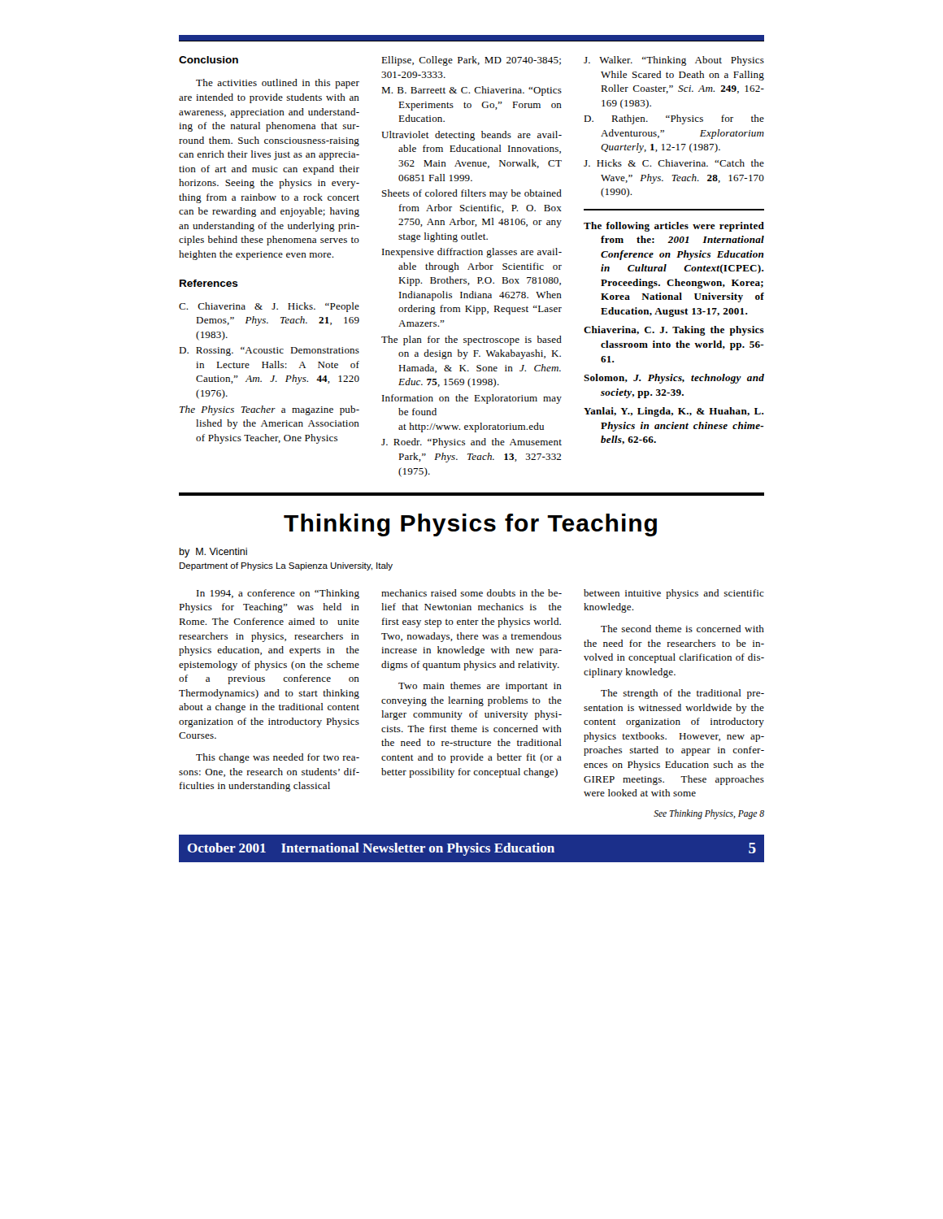Conclusion
The activities outlined in this paper are intended to provide students with an awareness, appreciation and understanding of the natural phenomena that surround them. Such consciousness-raising can enrich their lives just as an appreciation of art and music can expand their horizons. Seeing the physics in everything from a rainbow to a rock concert can be rewarding and enjoyable; having an understanding of the underlying principles behind these phenomena serves to heighten the experience even more.
References
C. Chiaverina & J. Hicks. “People Demos,” Phys. Teach. 21, 169 (1983).
D. Rossing. “Acoustic Demonstrations in Lecture Halls: A Note of Caution,” Am. J. Phys. 44, 1220 (1976).
The Physics Teacher a magazine published by the American Association of Physics Teacher, One Physics
Ellipse, College Park, MD 20740-3845; 301-209-3333.
M. B. Barreett & C. Chiaverina. “Optics Experiments to Go,” Forum on Education.
Ultraviolet detecting beands are available from Educational Innovations, 362 Main Avenue, Norwalk, CT 06851 Fall 1999.
Sheets of colored filters may be obtained from Arbor Scientific, P. O. Box 2750, Ann Arbor, Ml 48106, or any stage lighting outlet.
Inexpensive diffraction glasses are available through Arbor Scientific or Kipp. Brothers, P.O. Box 781080, Indianapolis Indiana 46278. When ordering from Kipp, Request “Laser Amazers.”
The plan for the spectroscope is based on a design by F. Wakabayashi, K. Hamada, & K. Sone in J. Chem. Educ. 75, 1569 (1998).
Information on the Exploratorium may be found
at http://www. exploratorium.edu
J. Roedr. “Physics and the Amusement Park,” Phys. Teach. 13, 327-332 (1975).
J. Walker. “Thinking About Physics While Scared to Death on a Falling Roller Coaster,” Sci. Am. 249, 162-169 (1983).
D. Rathjen. “Physics for the Adventurous,” Exploratorium Quarterly, 1, 12-17 (1987).
J. Hicks & C. Chiaverina. “Catch the Wave,” Phys. Teach. 28, 167-170 (1990).
The following articles were reprinted from the: 2001 International Conference on Physics Education in Cultural Context(ICPEC). Proceedings. Cheongwon, Korea; Korea National University of Education, August 13-17, 2001.
Chiaverina, C. J. Taking the physics classroom into the world, pp. 56-61.
Solomon, J. Physics, technology and society, pp. 32-39.
Yanlai, Y., Lingda, K., & Huahan, L. Physics in ancient chinese chime-bells, 62-66.
Thinking Physics for Teaching
by M. Vicentini
Department of Physics La Sapienza University, Italy
In 1994, a conference on “Thinking Physics for Teaching” was held in Rome. The Conference aimed to unite researchers in physics, researchers in physics education, and experts in the epistemology of physics (on the scheme of a previous conference on Thermodynamics) and to start thinking about a change in the traditional content organization of the introductory Physics Courses.
This change was needed for two reasons: One, the research on students’ difficulties in understanding classical
mechanics raised some doubts in the belief that Newtonian mechanics is the first easy step to enter the physics world. Two, nowadays, there was a tremendous increase in knowledge with new paradigms of quantum physics and relativity.
Two main themes are important in conveying the learning problems to the larger community of university physicists. The first theme is concerned with the need to re-structure the traditional content and to provide a better fit (or a better possibility for conceptual change)
between intuitive physics and scientific knowledge.
The second theme is concerned with the need for the researchers to be involved in conceptual clarification of disciplinary knowledge.
The strength of the traditional presentation is witnessed worldwide by the content organization of introductory physics textbooks. However, new approaches started to appear in conferences on Physics Education such as the GIREP meetings. These approaches were looked at with some
See Thinking Physics, Page 8
October 2001
International Newsletter on Physics Education
5